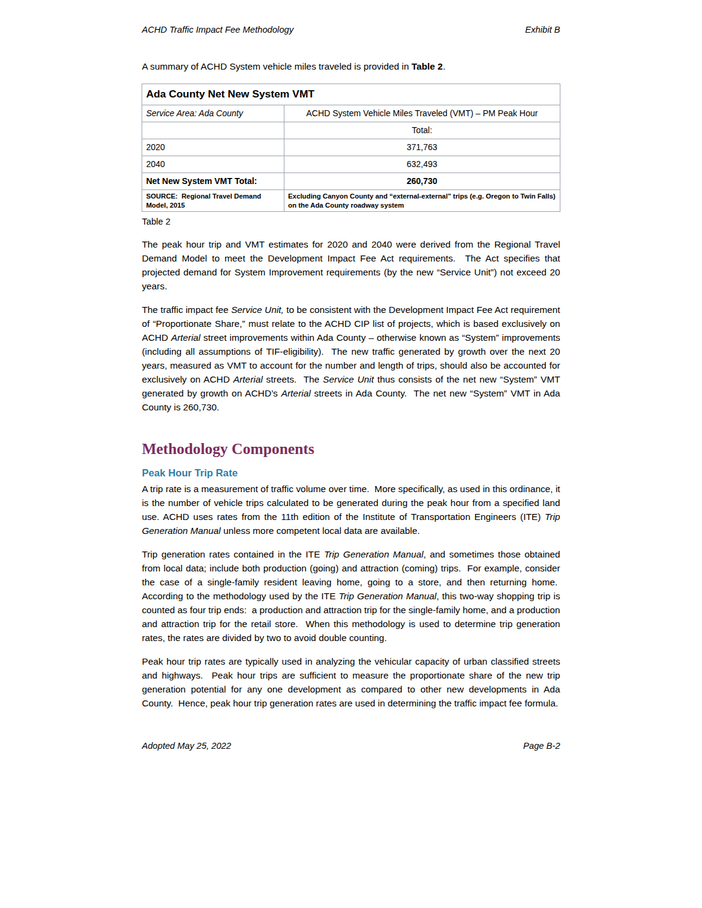ACHD Traffic Impact Fee Methodology
Exhibit B
A summary of ACHD System vehicle miles traveled is provided in Table 2.
Ada County Net New System VMT
| Service Area: Ada County | ACHD System Vehicle Miles Traveled (VMT) – PM Peak Hour |
| | Total: |
| 2020 | 371,763 |
| 2040 | 632,493 |
| Net New System VMT Total: | 260,730 |
| SOURCE: Regional Travel Demand Model, 2015 | Excluding Canyon County and “external-external” trips (e.g. Oregon to Twin Falls) on the Ada County roadway system |
Table 2
The peak hour trip and VMT estimates for 2020 and 2040 were derived from the Regional Travel Demand Model to meet the Development Impact Fee Act requirements. The Act specifies that projected demand for System Improvement requirements (by the new “Service Unit”) not exceed 20 years.
The traffic impact fee Service Unit, to be consistent with the Development Impact Fee Act requirement of “Proportionate Share,” must relate to the ACHD CIP list of projects, which is based exclusively on ACHD Arterial street improvements within Ada County – otherwise known as “System” improvements (including all assumptions of TIF-eligibility). The new traffic generated by growth over the next 20 years, measured as VMT to account for the number and length of trips, should also be accounted for exclusively on ACHD Arterial streets. The Service Unit thus consists of the net new “System” VMT generated by growth on ACHD’s Arterial streets in Ada County. The net new “System” VMT in Ada County is 260,730.
Methodology Components
Peak Hour Trip Rate
A trip rate is a measurement of traffic volume over time. More specifically, as used in this ordinance, it is the number of vehicle trips calculated to be generated during the peak hour from a specified land use. ACHD uses rates from the 11th edition of the Institute of Transportation Engineers (ITE) Trip Generation Manual unless more competent local data are available.
Trip generation rates contained in the ITE Trip Generation Manual, and sometimes those obtained from local data; include both production (going) and attraction (coming) trips. For example, consider the case of a single-family resident leaving home, going to a store, and then returning home. According to the methodology used by the ITE Trip Generation Manual, this two-way shopping trip is counted as four trip ends: a production and attraction trip for the single-family home, and a production and attraction trip for the retail store. When this methodology is used to determine trip generation rates, the rates are divided by two to avoid double counting.
Peak hour trip rates are typically used in analyzing the vehicular capacity of urban classified streets and highways. Peak hour trips are sufficient to measure the proportionate share of the new trip generation potential for any one development as compared to other new developments in Ada County. Hence, peak hour trip generation rates are used in determining the traffic impact fee formula.
Adopted May 25, 2022
Page B-2